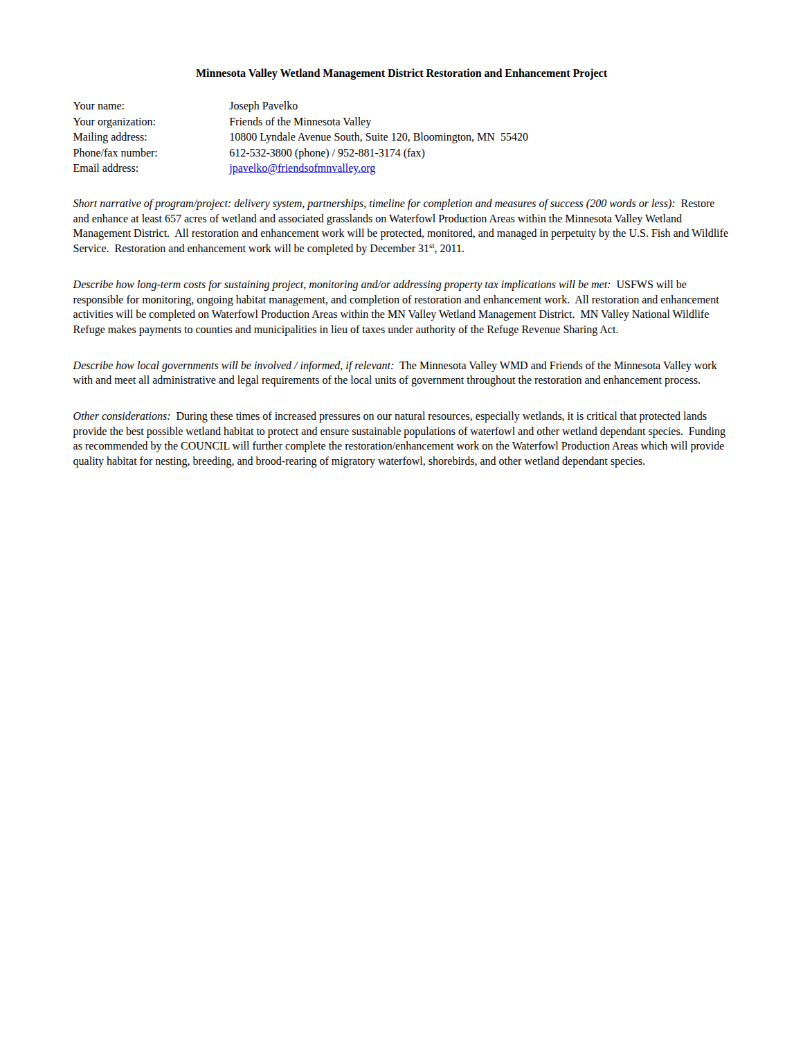Minnesota Valley Wetland Management District Restoration and Enhancement Project
| Your name: | Joseph Pavelko |
| Your organization: | Friends of the Minnesota Valley |
| Mailing address: | 10800 Lyndale Avenue South, Suite 120, Bloomington, MN 55420 |
| Phone/fax number: | 612-532-3800 (phone) / 952-881-3174 (fax) |
| Email address: | jpavelko@friendsofmnvalley.org |
Short narrative of program/project: delivery system, partnerships, timeline for completion and measures of success (200 words or less): Restore and enhance at least 657 acres of wetland and associated grasslands on Waterfowl Production Areas within the Minnesota Valley Wetland Management District. All restoration and enhancement work will be protected, monitored, and managed in perpetuity by the U.S. Fish and Wildlife Service. Restoration and enhancement work will be completed by December 31st, 2011.
Describe how long-term costs for sustaining project, monitoring and/or addressing property tax implications will be met: USFWS will be responsible for monitoring, ongoing habitat management, and completion of restoration and enhancement work. All restoration and enhancement activities will be completed on Waterfowl Production Areas within the MN Valley Wetland Management District. MN Valley National Wildlife Refuge makes payments to counties and municipalities in lieu of taxes under authority of the Refuge Revenue Sharing Act.
Describe how local governments will be involved / informed, if relevant: The Minnesota Valley WMD and Friends of the Minnesota Valley work with and meet all administrative and legal requirements of the local units of government throughout the restoration and enhancement process.
Other considerations: During these times of increased pressures on our natural resources, especially wetlands, it is critical that protected lands provide the best possible wetland habitat to protect and ensure sustainable populations of waterfowl and other wetland dependant species. Funding as recommended by the COUNCIL will further complete the restoration/enhancement work on the Waterfowl Production Areas which will provide quality habitat for nesting, breeding, and brood-rearing of migratory waterfowl, shorebirds, and other wetland dependant species.